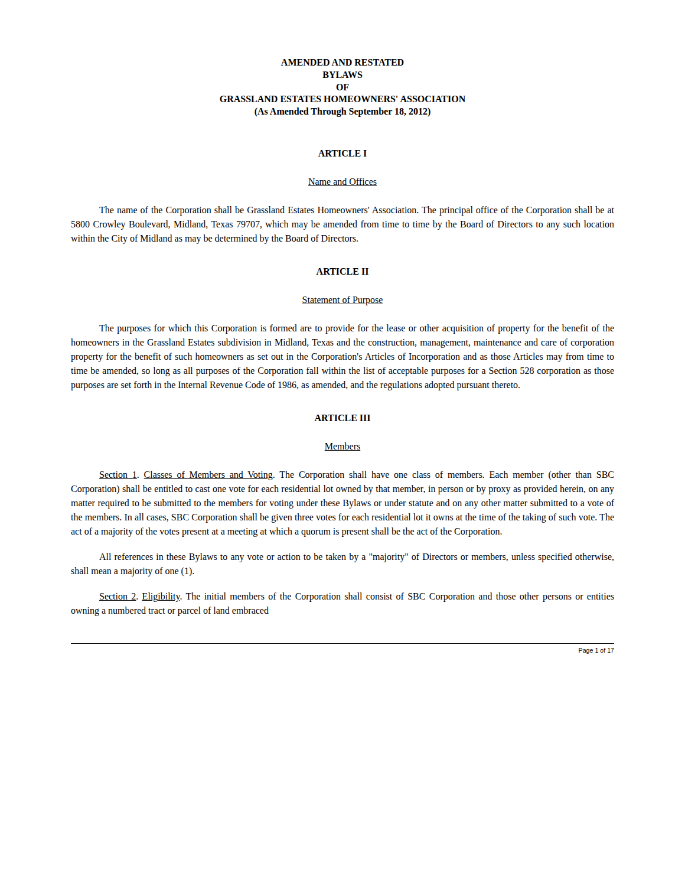AMENDED AND RESTATED
BYLAWS
OF
GRASSLAND ESTATES HOMEOWNERS' ASSOCIATION
(As Amended Through September 18, 2012)
ARTICLE I
Name and Offices
The name of the Corporation shall be Grassland Estates Homeowners' Association. The principal office of the Corporation shall be at 5800 Crowley Boulevard, Midland, Texas 79707, which may be amended from time to time by the Board of Directors to any such location within the City of Midland as may be determined by the Board of Directors.
ARTICLE II
Statement of Purpose
The purposes for which this Corporation is formed are to provide for the lease or other acquisition of property for the benefit of the homeowners in the Grassland Estates subdivision in Midland, Texas and the construction, management, maintenance and care of corporation property for the benefit of such homeowners as set out in the Corporation's Articles of Incorporation and as those Articles may from time to time be amended, so long as all purposes of the Corporation fall within the list of acceptable purposes for a Section 528 corporation as those purposes are set forth in the Internal Revenue Code of 1986, as amended, and the regulations adopted pursuant thereto.
ARTICLE III
Members
Section 1. Classes of Members and Voting. The Corporation shall have one class of members. Each member (other than SBC Corporation) shall be entitled to cast one vote for each residential lot owned by that member, in person or by proxy as provided herein, on any matter required to be submitted to the members for voting under these Bylaws or under statute and on any other matter submitted to a vote of the members. In all cases, SBC Corporation shall be given three votes for each residential lot it owns at the time of the taking of such vote. The act of a majority of the votes present at a meeting at which a quorum is present shall be the act of the Corporation.
All references in these Bylaws to any vote or action to be taken by a "majority" of Directors or members, unless specified otherwise, shall mean a majority of one (1).
Section 2. Eligibility. The initial members of the Corporation shall consist of SBC Corporation and those other persons or entities owning a numbered tract or parcel of land embraced
Page 1 of 17